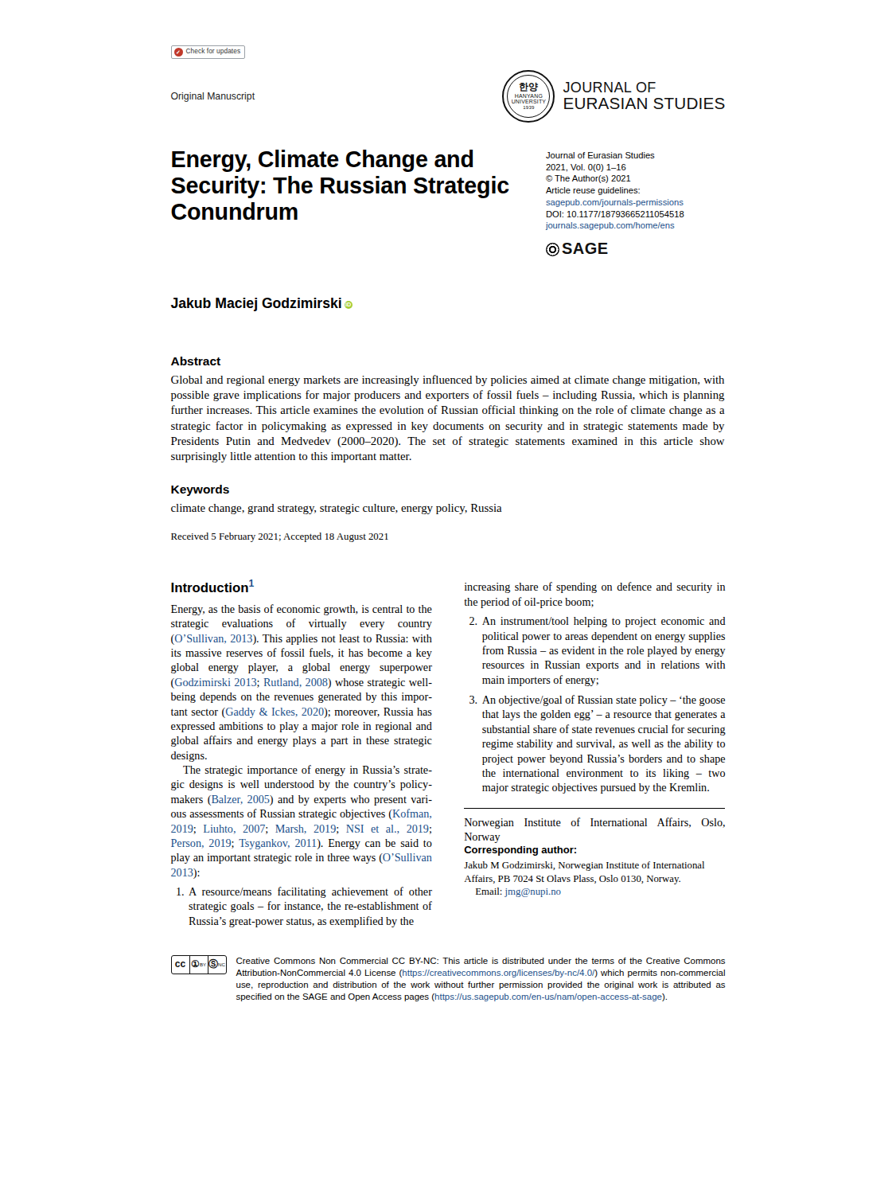✓ Check for updates
Original Manuscript
한양 HANYANG UNIVERSITY 1939
JOURNAL OF EURASIAN STUDIES
Energy, Climate Change and Security: The Russian Strategic Conundrum
Journal of Eurasian Studies
2021, Vol. 0(0) 1–16
© The Author(s) 2021
Article reuse guidelines:
sagepub.com/journals-permissions
DOI: 10.1177/18793665211054518
journals.sagepub.com/home/ens
SAGE
Jakub Maciej Godzimirski
Abstract
Global and regional energy markets are increasingly influenced by policies aimed at climate change mitigation, with possible grave implications for major producers and exporters of fossil fuels – including Russia, which is planning further increases. This article examines the evolution of Russian official thinking on the role of climate change as a strategic factor in policymaking as expressed in key documents on security and in strategic statements made by Presidents Putin and Medvedev (2000–2020). The set of strategic statements examined in this article show surprisingly little attention to this important matter.
Keywords
climate change, grand strategy, strategic culture, energy policy, Russia
Received 5 February 2021; Accepted 18 August 2021
Introduction1
Energy, as the basis of economic growth, is central to the strategic evaluations of virtually every country (O’Sullivan, 2013). This applies not least to Russia: with its massive reserves of fossil fuels, it has become a key global energy player, a global energy superpower (Godzimirski 2013; Rutland, 2008) whose strategic wellbeing depends on the revenues generated by this important sector (Gaddy & Ickes, 2020); moreover, Russia has expressed ambitions to play a major role in regional and global affairs and energy plays a part in these strategic designs.
The strategic importance of energy in Russia’s strategic designs is well understood by the country’s policymakers (Balzer, 2005) and by experts who present various assessments of Russian strategic objectives (Kofman, 2019; Liuhto, 2007; Marsh, 2019; NSI et al., 2019; Person, 2019; Tsygankov, 2011). Energy can be said to play an important strategic role in three ways (O’Sullivan 2013):
A resource/means facilitating achievement of other strategic goals – for instance, the re-establishment of Russia’s great-power status, as exemplified by the
increasing share of spending on defence and security in the period of oil-price boom;
An instrument/tool helping to project economic and political power to areas dependent on energy supplies from Russia – as evident in the role played by energy resources in Russian exports and in relations with main importers of energy;
An objective/goal of Russian state policy – ‘the goose that lays the golden egg’ – a resource that generates a substantial share of state revenues crucial for securing regime stability and survival, as well as the ability to project power beyond Russia’s borders and to shape the international environment to its liking – two major strategic objectives pursued by the Kremlin.
Norwegian Institute of International Affairs, Oslo, Norway
Corresponding author:
Jakub M Godzimirski, Norwegian Institute of International Affairs, PB 7024 St Olavs Plass, Oslo 0130, Norway.
Email: jmg@nupi.no
cc
①BY
ⓈNC
Creative Commons Non Commercial CC BY-NC: This article is distributed under the terms of the Creative Commons Attribution-NonCommercial 4.0 License (https://creativecommons.org/licenses/by-nc/4.0/) which permits non-commercial use, reproduction and distribution of the work without further permission provided the original work is attributed as specified on the SAGE and Open Access pages (https://us.sagepub.com/en-us/nam/open-access-at-sage).